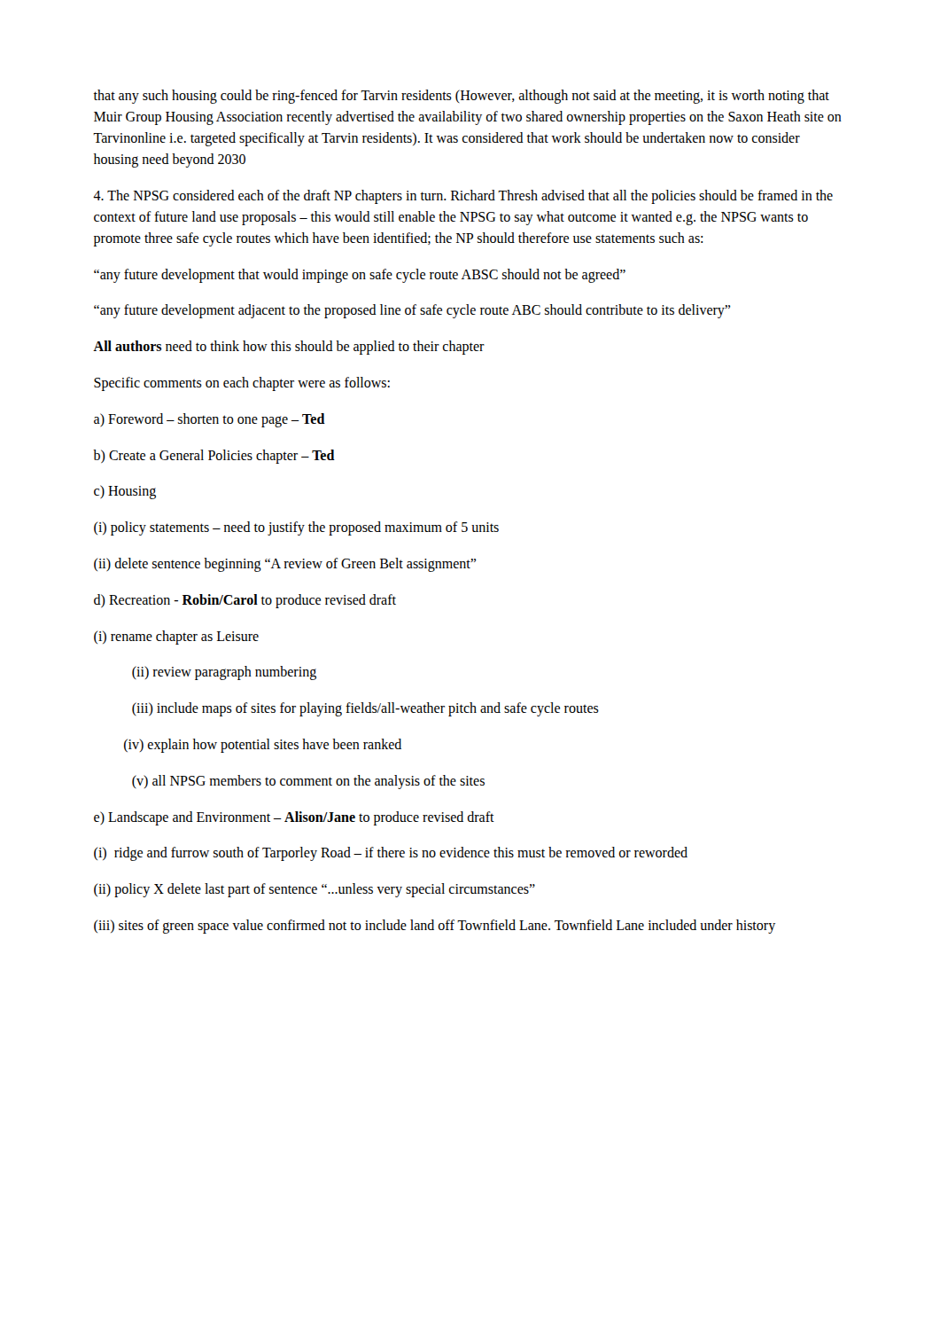that any such housing could be ring-fenced for Tarvin residents (However, although not said at the meeting, it is worth noting that Muir Group Housing Association recently advertised the availability of two shared ownership properties on the Saxon Heath site on Tarvinonline i.e. targeted specifically at Tarvin residents). It was considered that work should be undertaken now to consider housing need beyond 2030
4. The NPSG considered each of the draft NP chapters in turn. Richard Thresh advised that all the policies should be framed in the context of future land use proposals – this would still enable the NPSG to say what outcome it wanted e.g. the NPSG wants to promote three safe cycle routes which have been identified; the NP should therefore use statements such as:
“any future development that would impinge on safe cycle route ABSC should not be agreed”
“any future development adjacent to the proposed line of safe cycle route ABC should contribute to its delivery”
All authors need to think how this should be applied to their chapter
Specific comments on each chapter were as follows:
a) Foreword – shorten to one page – Ted
b) Create a General Policies chapter – Ted
c) Housing
(i) policy statements – need to justify the proposed maximum of 5 units
(ii) delete sentence beginning “A review of Green Belt assignment”
d) Recreation - Robin/Carol to produce revised draft
(i) rename chapter as Leisure
(ii) review paragraph numbering
(iii) include maps of sites for playing fields/all-weather pitch and safe cycle routes
(iv) explain how potential sites have been ranked
(v) all NPSG members to comment on the analysis of the sites
e) Landscape and Environment – Alison/Jane to produce revised draft
(i) ridge and furrow south of Tarporley Road – if there is no evidence this must be removed or reworded
(ii) policy X delete last part of sentence “...unless very special circumstances”
(iii) sites of green space value confirmed not to include land off Townfield Lane. Townfield Lane included under history